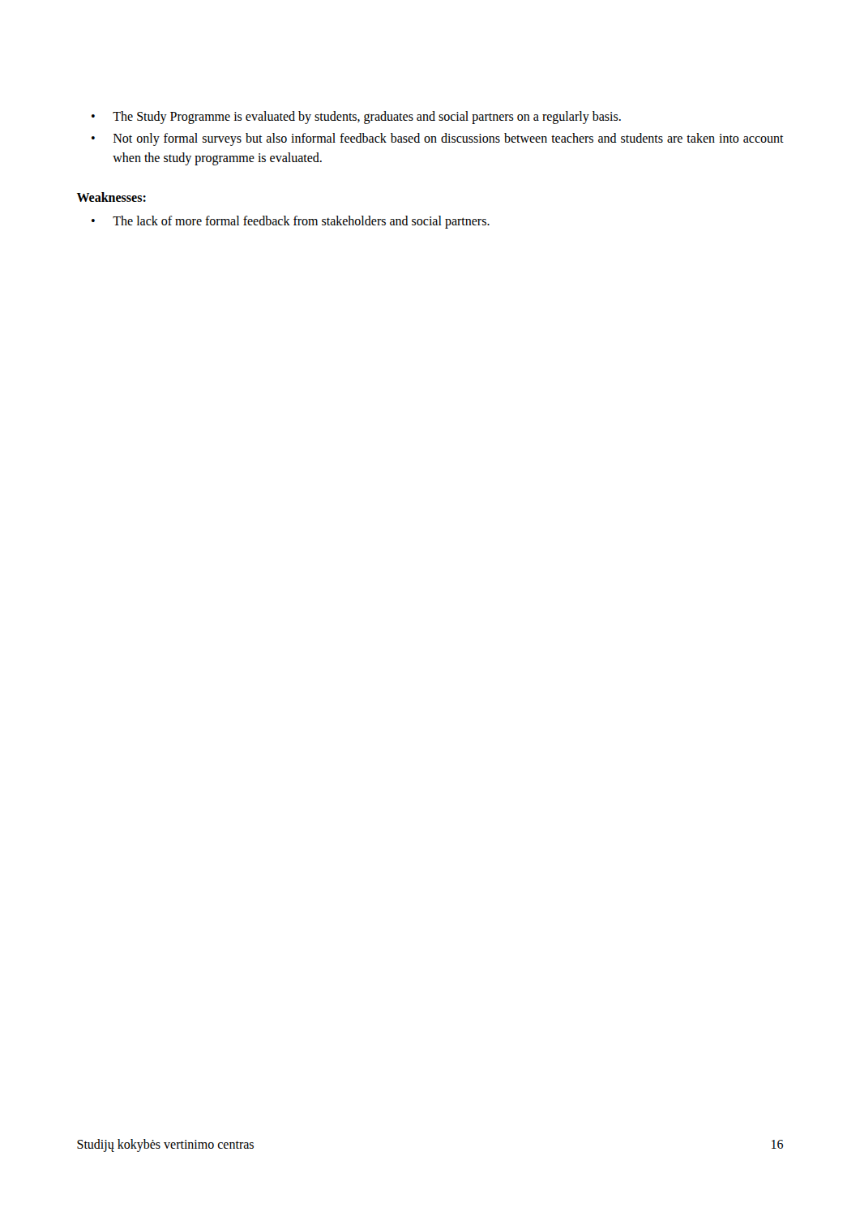The Study Programme is evaluated by students, graduates and social partners on a regularly basis.
Not only formal surveys but also informal feedback based on discussions between teachers and students are taken into account when the study programme is evaluated.
Weaknesses:
The lack of more formal feedback from stakeholders and social partners.
Studijų kokybės vertinimo centras
16